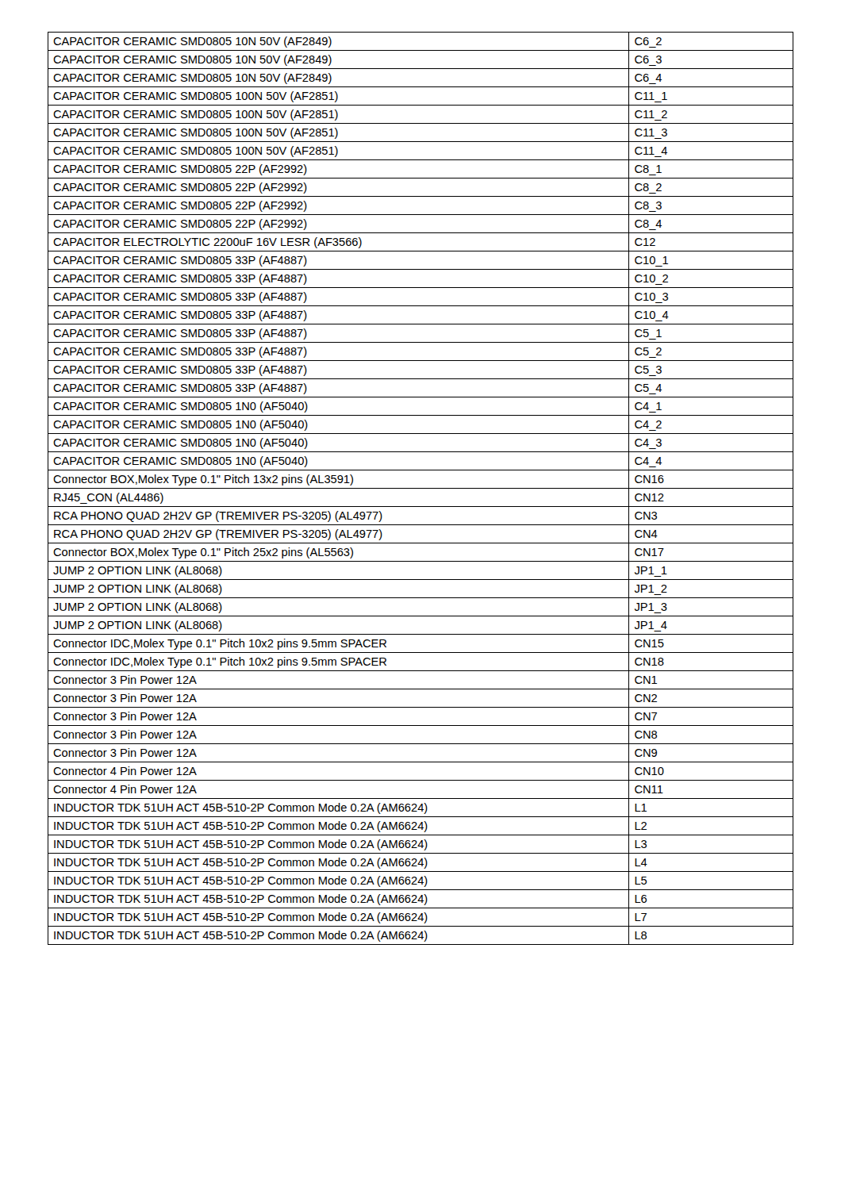| CAPACITOR CERAMIC SMD0805 10N 50V (AF2849) | C6_2 |
| CAPACITOR CERAMIC SMD0805 10N 50V (AF2849) | C6_3 |
| CAPACITOR CERAMIC SMD0805 10N 50V (AF2849) | C6_4 |
| CAPACITOR CERAMIC SMD0805 100N 50V (AF2851) | C11_1 |
| CAPACITOR CERAMIC SMD0805 100N 50V (AF2851) | C11_2 |
| CAPACITOR CERAMIC SMD0805 100N 50V (AF2851) | C11_3 |
| CAPACITOR CERAMIC SMD0805 100N 50V (AF2851) | C11_4 |
| CAPACITOR CERAMIC SMD0805 22P (AF2992) | C8_1 |
| CAPACITOR CERAMIC SMD0805 22P (AF2992) | C8_2 |
| CAPACITOR CERAMIC SMD0805 22P (AF2992) | C8_3 |
| CAPACITOR CERAMIC SMD0805 22P (AF2992) | C8_4 |
| CAPACITOR ELECTROLYTIC 2200uF 16V LESR (AF3566) | C12 |
| CAPACITOR CERAMIC SMD0805 33P (AF4887) | C10_1 |
| CAPACITOR CERAMIC SMD0805 33P (AF4887) | C10_2 |
| CAPACITOR CERAMIC SMD0805 33P (AF4887) | C10_3 |
| CAPACITOR CERAMIC SMD0805 33P (AF4887) | C10_4 |
| CAPACITOR CERAMIC SMD0805 33P (AF4887) | C5_1 |
| CAPACITOR CERAMIC SMD0805 33P (AF4887) | C5_2 |
| CAPACITOR CERAMIC SMD0805 33P (AF4887) | C5_3 |
| CAPACITOR CERAMIC SMD0805 33P (AF4887) | C5_4 |
| CAPACITOR CERAMIC SMD0805 1N0 (AF5040) | C4_1 |
| CAPACITOR CERAMIC SMD0805 1N0 (AF5040) | C4_2 |
| CAPACITOR CERAMIC SMD0805 1N0 (AF5040) | C4_3 |
| CAPACITOR CERAMIC SMD0805 1N0 (AF5040) | C4_4 |
| Connector BOX,Molex Type 0.1" Pitch 13x2 pins (AL3591) | CN16 |
| RJ45_CON (AL4486) | CN12 |
| RCA PHONO QUAD 2H2V GP (TREMIVER PS-3205) (AL4977) | CN3 |
| RCA PHONO QUAD 2H2V GP (TREMIVER PS-3205) (AL4977) | CN4 |
| Connector BOX,Molex Type 0.1" Pitch 25x2 pins (AL5563) | CN17 |
| JUMP 2 OPTION LINK (AL8068) | JP1_1 |
| JUMP 2 OPTION LINK (AL8068) | JP1_2 |
| JUMP 2 OPTION LINK (AL8068) | JP1_3 |
| JUMP 2 OPTION LINK (AL8068) | JP1_4 |
| Connector IDC,Molex Type 0.1" Pitch 10x2 pins 9.5mm SPACER | CN15 |
| Connector IDC,Molex Type 0.1" Pitch 10x2 pins 9.5mm SPACER | CN18 |
| Connector 3 Pin Power 12A | CN1 |
| Connector 3 Pin Power 12A | CN2 |
| Connector 3 Pin Power 12A | CN7 |
| Connector 3 Pin Power 12A | CN8 |
| Connector 3 Pin Power 12A | CN9 |
| Connector 4 Pin Power 12A | CN10 |
| Connector 4 Pin Power 12A | CN11 |
| INDUCTOR TDK 51UH ACT 45B-510-2P Common Mode 0.2A (AM6624) | L1 |
| INDUCTOR TDK 51UH ACT 45B-510-2P Common Mode 0.2A (AM6624) | L2 |
| INDUCTOR TDK 51UH ACT 45B-510-2P Common Mode 0.2A (AM6624) | L3 |
| INDUCTOR TDK 51UH ACT 45B-510-2P Common Mode 0.2A (AM6624) | L4 |
| INDUCTOR TDK 51UH ACT 45B-510-2P Common Mode 0.2A (AM6624) | L5 |
| INDUCTOR TDK 51UH ACT 45B-510-2P Common Mode 0.2A (AM6624) | L6 |
| INDUCTOR TDK 51UH ACT 45B-510-2P Common Mode 0.2A (AM6624) | L7 |
| INDUCTOR TDK 51UH ACT 45B-510-2P Common Mode 0.2A (AM6624) | L8 |